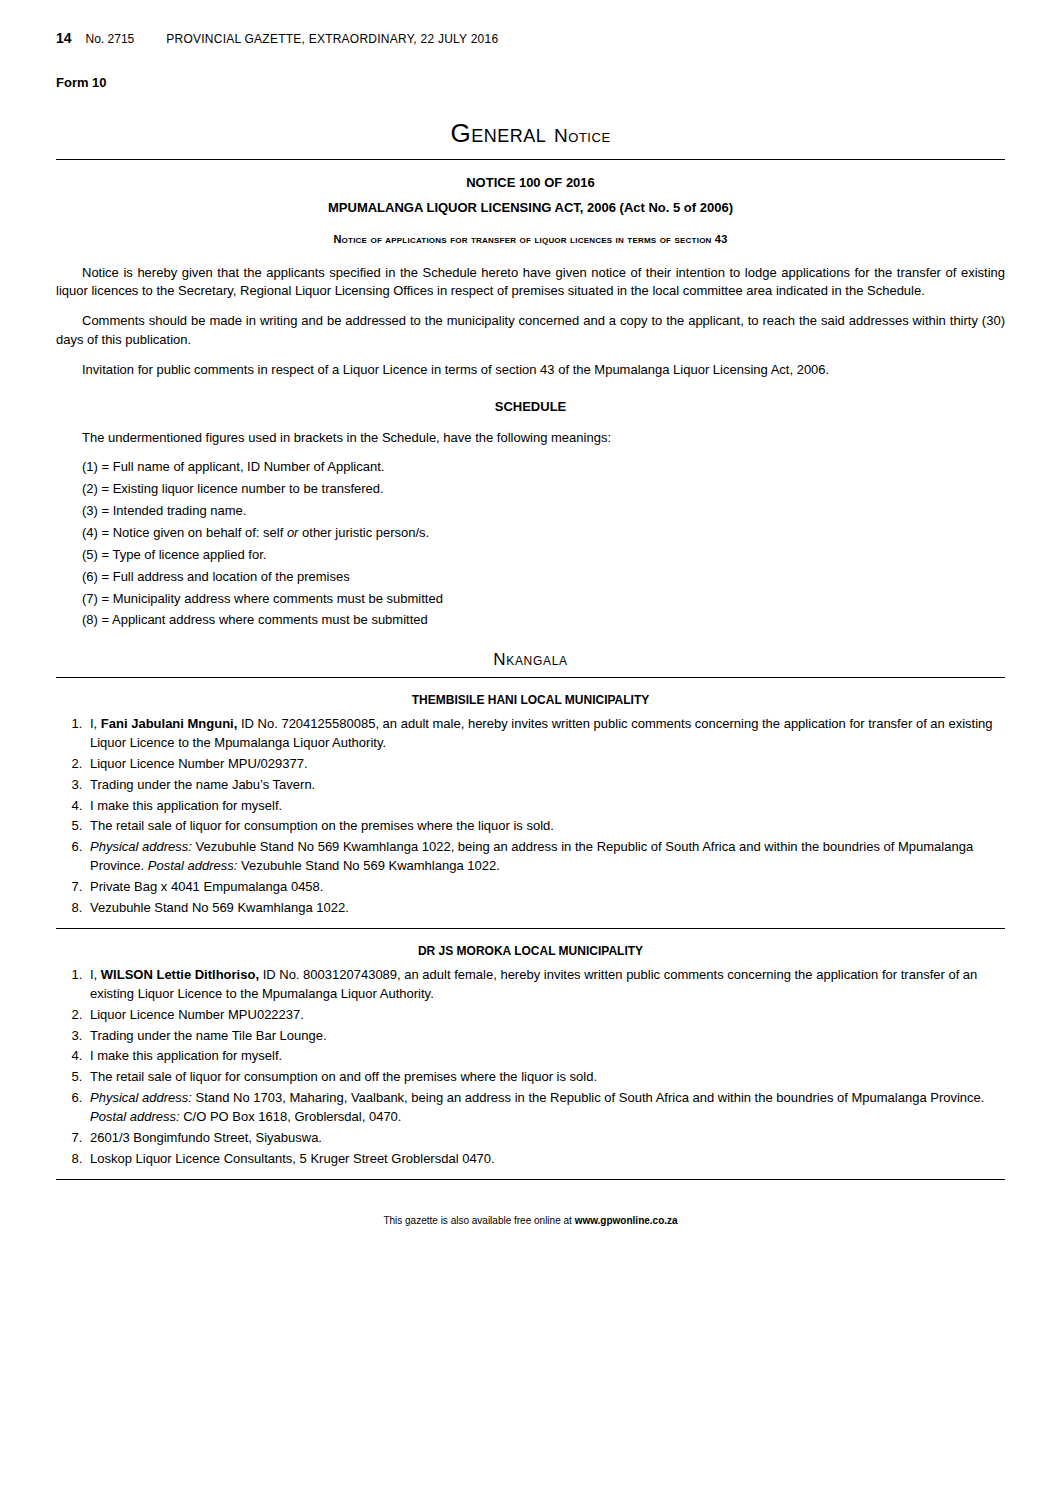14 No. 2715 PROVINCIAL GAZETTE, EXTRAORDINARY, 22 JULY 2016
Form 10
General Notice
NOTICE 100 OF 2016
MPUMALANGA LIQUOR LICENSING ACT, 2006 (Act No. 5 of 2006)
Notice of applications for transfer of liquor licences in terms of section 43
Notice is hereby given that the applicants specified in the Schedule hereto have given notice of their intention to lodge applications for the transfer of existing liquor licences to the Secretary, Regional Liquor Licensing Offices in respect of premises situated in the local committee area indicated in the Schedule.
Comments should be made in writing and be addressed to the municipality concerned and a copy to the applicant, to reach the said addresses within thirty (30) days of this publication.
Invitation for public comments in respect of a Liquor Licence in terms of section 43 of the Mpumalanga Liquor Licensing Act, 2006.
SCHEDULE
The undermentioned figures used in brackets in the Schedule, have the following meanings:
(1) = Full name of applicant, ID Number of Applicant.
(2) = Existing liquor licence number to be transfered.
(3) = Intended trading name.
(4) = Notice given on behalf of: self or other juristic person/s.
(5) = Type of licence applied for.
(6) = Full address and location of the premises
(7) = Municipality address where comments must be submitted
(8) = Applicant address where comments must be submitted
Nkangala
THEMBISILE HANI LOCAL MUNICIPALITY
I, Fani Jabulani Mnguni, ID No. 7204125580085, an adult male, hereby invites written public comments concerning the application for transfer of an existing Liquor Licence to the Mpumalanga Liquor Authority.
Liquor Licence Number MPU/029377.
Trading under the name Jabu’s Tavern.
I make this application for myself.
The retail sale of liquor for consumption on the premises where the liquor is sold.
Physical address: Vezubuhle Stand No 569 Kwamhlanga 1022, being an address in the Republic of South Africa and within the boundries of Mpumalanga Province. Postal address: Vezubuhle Stand No 569 Kwamhlanga 1022.
Private Bag x 4041 Empumalanga 0458.
Vezubuhle Stand No 569 Kwamhlanga 1022.
DR JS MOROKA LOCAL MUNICIPALITY
I, WILSON Lettie Ditlhoriso, ID No. 8003120743089, an adult female, hereby invites written public comments concerning the application for transfer of an existing Liquor Licence to the Mpumalanga Liquor Authority.
Liquor Licence Number MPU022237.
Trading under the name Tile Bar Lounge.
I make this application for myself.
The retail sale of liquor for consumption on and off the premises where the liquor is sold.
Physical address: Stand No 1703, Maharing, Vaalbank, being an address in the Republic of South Africa and within the boundries of Mpumalanga Province. Postal address: C/O PO Box 1618, Groblersdal, 0470.
2601/3 Bongimfundo Street, Siyabuswa.
Loskop Liquor Licence Consultants, 5 Kruger Street Groblersdal 0470.
This gazette is also available free online at www.gpwonline.co.za